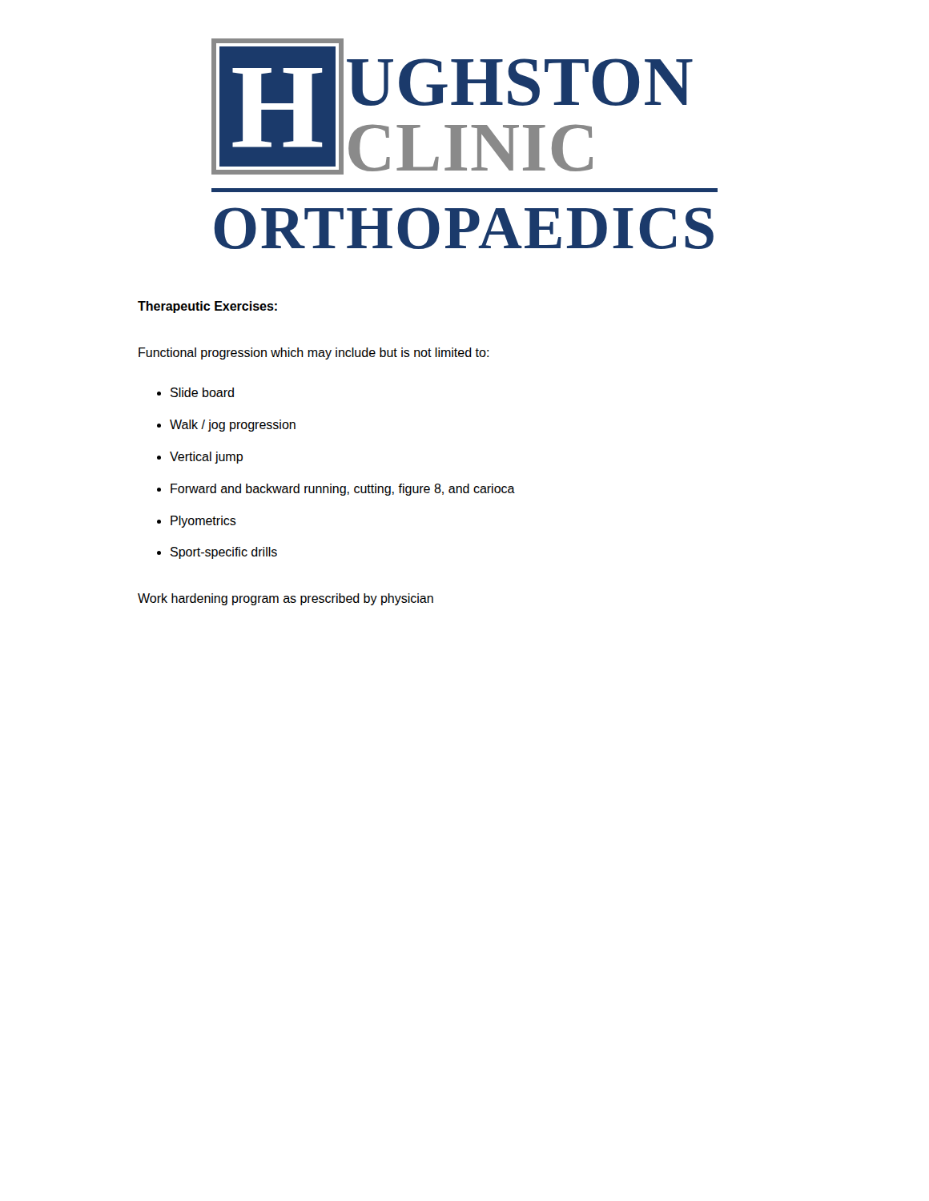H UGHSTON CLINIC
ORTHOPAEDICS
Therapeutic Exercises:
Functional progression which may include but is not limited to:
Slide board
Walk / jog progression
Vertical jump
Forward and backward running, cutting, figure 8, and carioca
Plyometrics
Sport-specific drills
Work hardening program as prescribed by physician